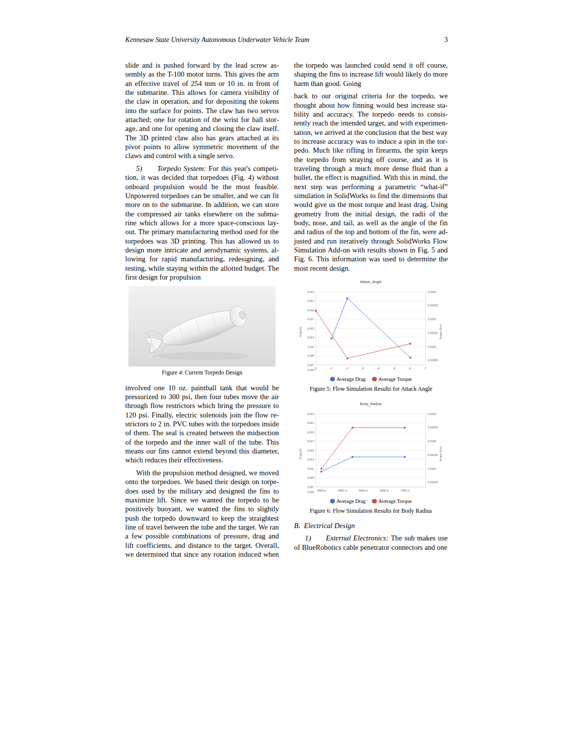Kennesaw State University Autonomous Underwater Vehicle Team 3
slide and is pushed forward by the lead screw assembly as the T-100 motor turns. This gives the arm an effective travel of 254 mm or 10 in. in front of the submarine. This allows for camera visibility of the claw in operation, and for depositing the tokens into the surface for points. The claw has two servos attached; one for rotation of the wrist for ball storage, and one for opening and closing the claw itself. The 3D printed claw also has gears attached at its pivot points to allow symmetric movement of the claws and control with a single servo.
5) Torpedo System: For this year's competition, it was decided that torpedoes (Fig. 4) without onboard propulsion would be the most feasible. Unpowered torpedoes can be smaller, and we can fit more on to the submarine. In addition, we can store the compressed air tanks elsewhere on the submarine which allows for a more space-conscious layout. The primary manufacturing method used for the torpedoes was 3D printing. This has allowed us to design more intricate and aerodynamic systems, allowing for rapid manufacturing, redesigning, and testing, while staying within the allotted budget. The first design for propulsion
Figure 4: Current Torpedo Design
involved one 10 oz. paintball tank that would be pressurized to 300 psi, then four tubes move the air through flow restrictors which bring the pressure to 120 psi. Finally, electric solenoids join the flow restrictors to 2 in. PVC tubes with the torpedoes inside of them. The seal is created between the midsection of the torpedo and the inner wall of the tube. This means our fins cannot extend beyond this diameter, which reduces their effectiveness.
With the propulsion method designed, we moved onto the torpedoes. We based their design on torpedoes used by the military and designed the fins to maximize lift. Since we wanted the torpedo to be positively buoyant, we wanted the fins to slightly push the torpedo downward to keep the straightest line of travel between the tube and the target. We ran a few possible combinations of pressure, drag and lift coefficients, and distance to the target. Overall, we determined that since any rotation induced when the torpedo was launched could send it off course, shaping the fins to increase lift would likely do more harm than good. Going
back to our original criteria for the torpedo, we thought about how finning would best increase stability and accuracy. The torpedo needs to consistently reach the intended target, and with experimentation, we arrived at the conclusion that the best way to increase accuracy was to induce a spin in the torpedo. Much like rifling in firearms, the spin keeps the torpedo from straying off course, and as it is traveling through a much more dense fluid than a bullet, the effect is magnified. With this in mind, the next step was performing a parametric “what-if” simulation in SolidWorks to find the dimensions that would give us the most torque and least drag. Using geometry from the initial design, the radii of the body, nose, and tail, as well as the angle of the fin and radius of the top and bottom of the fin, were adjusted and run iteratively through SolidWorks Flow Simulation Add-on with results shown in Fig. 5 and Fig. 6. This information was used to determine the most recent design.
Attack_Angle 3.023 3.021 3.019 3.017 3.015 3.013 3.011 3.009 3.007 3.005 0.0153 0.01525 0.0152 0.01515 0.0151 0.01505 Drag (N) Torque (Nm) 0” 1” 2” 3” 4” 5” 6” 7”
Average Drag Average Torque
Figure 5: Flow Simulation Results for Attack Angle
Body_Radius 3.023 3.021 3.019 3.017 3.015 3.013 3.011 3.009 3.007 3.005 0.0153 0.01525 0.0152 0.01515 0.0151 0.01505 Drag (N) Torque (Nm) .3500 in .4500 in .5500 in .6500 in .7500 in
Average Drag Average Torque
Figure 6: Flow Simulation Results for Body Radius
B. Electrical Design
1) External Electronics: The sub makes use of BlueRobotics cable penetrator connectors and one